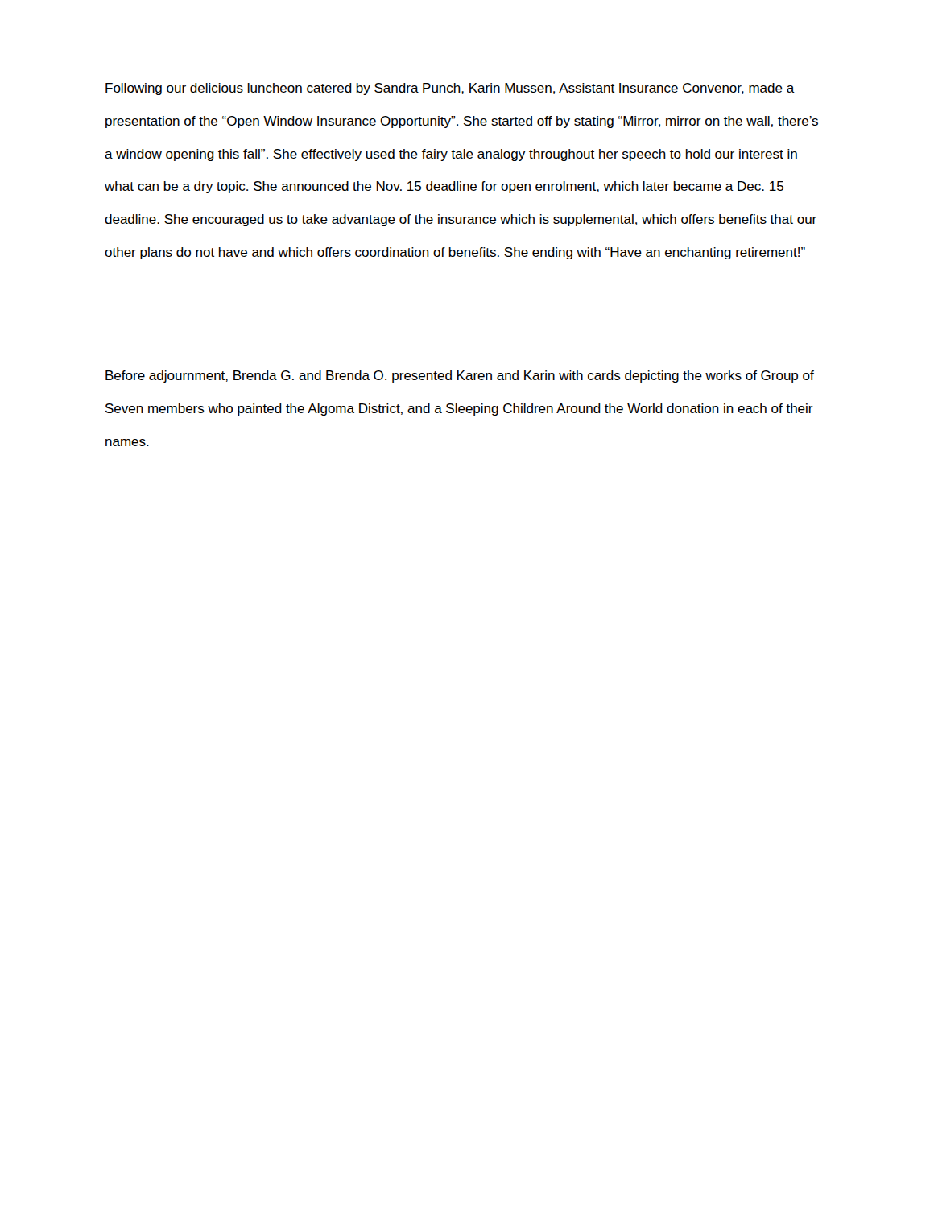Following our delicious luncheon catered by Sandra Punch, Karin Mussen, Assistant Insurance Convenor, made a presentation of the “Open Window Insurance Opportunity”. She started off by stating “Mirror, mirror on the wall, there’s a window opening this fall”. She effectively used the fairy tale analogy throughout her speech to hold our interest in what can be a dry topic. She announced the Nov. 15 deadline for open enrolment, which later became a Dec. 15 deadline. She encouraged us to take advantage of the insurance which is supplemental, which offers benefits that our other plans do not have and which offers coordination of benefits. She ending with “Have an enchanting retirement!”
Before adjournment, Brenda G. and Brenda O. presented Karen and Karin with cards depicting the works of Group of Seven members who painted the Algoma District, and a Sleeping Children Around the World donation in each of their names.